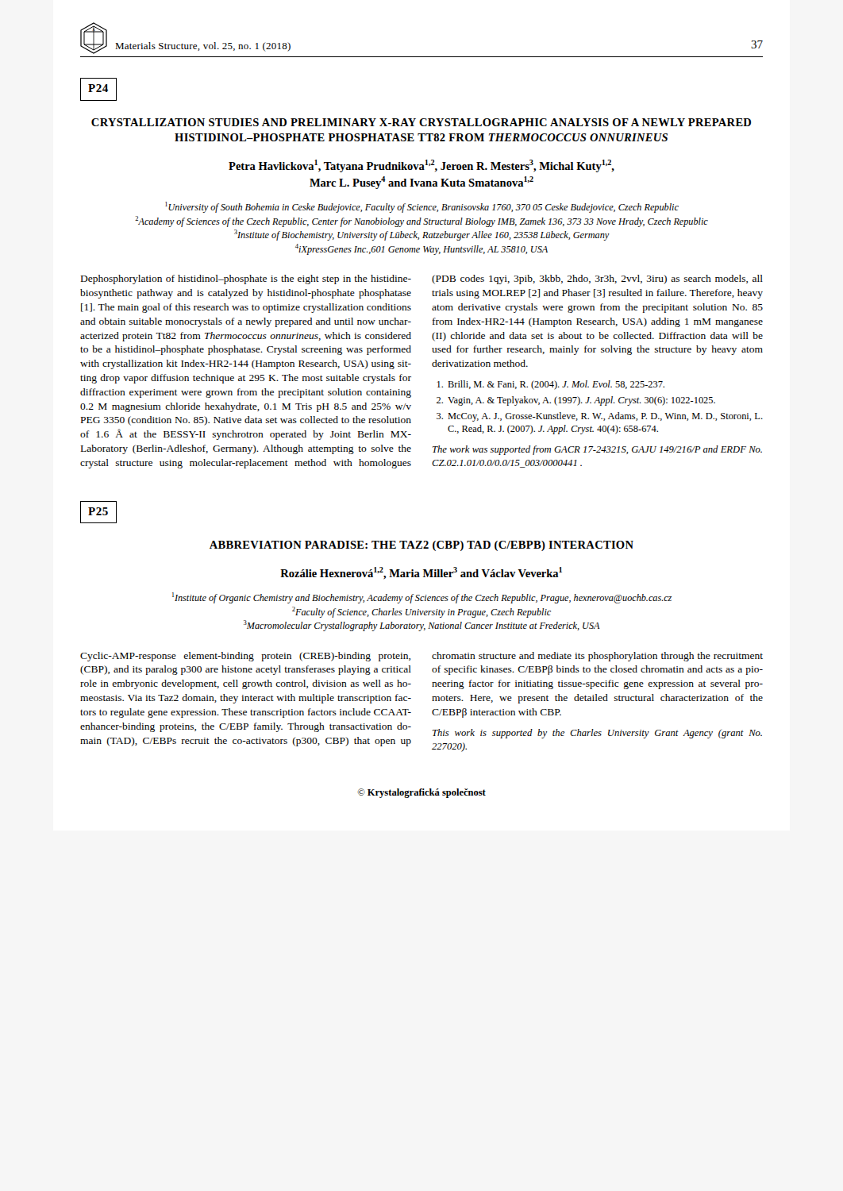x
Materials Structure, vol. 25, no. 1 (2018)
37
P24
Crystallization studies and preliminary X-ray crystallographic analysis of a newly prepared histidinol–phosphate phosphatase Tt82 from Thermococcus onnurineus
Petra Havlickova1, Tatyana Prudnikova1,2, Jeroen R. Mesters3, Michal Kuty1,2,
Marc L. Pusey4 and Ivana Kuta Smatanova1,2
1University of South Bohemia in Ceske Budejovice, Faculty of Science, Branisovska 1760, 370 05 Ceske Budejovice, Czech Republic
2Academy of Sciences of the Czech Republic, Center for Nanobiology and Structural Biology IMB, Zamek 136, 373 33 Nove Hrady, Czech Republic
3Institute of Biochemistry, University of Lübeck, Ratzeburger Allee 160, 23538 Lübeck, Germany
4iXpressGenes Inc.,601 Genome Way, Huntsville, AL 35810, USA
Dephosphorylation of histidinol–phosphate is the eight step in the histidine-biosynthetic pathway and is catalyzed by histidinol-phosphate phosphatase [1]. The main goal of this research was to optimize crystallization conditions and obtain suitable monocrystals of a newly prepared and until now uncharacterized protein Tt82 from Thermococcus onnurineus, which is considered to be a histidinol–phosphate phosphatase. Crystal screening was performed with crystallization kit Index-HR2-144 (Hampton Research, USA) using sitting drop vapor diffusion technique at 295 K. The most suitable crystals for diffraction experiment were grown from the precipitant solution containing 0.2 M magnesium chloride hexahydrate, 0.1 M Tris pH 8.5 and 25% w/v PEG 3350 (condition No. 85). Native data set was collected to the resolution of 1.6 Å at the BESSY-II synchrotron operated by Joint Berlin MX-Laboratory (Berlin-Adleshof, Germany). Although attempting to solve the crystal structure using molecular-replacement method with homologues (PDB codes 1qyi, 3pib, 3kbb, 2hdo, 3r3h, 2vvl, 3iru) as search models, all trials using MOLREP [2] and Phaser [3] resulted in failure. Therefore, heavy atom derivative crystals were grown from the precipitant solution No. 85 from Index-HR2-144 (Hampton Research, USA) adding 1 mM manganese (II) chloride and data set is about to be collected. Diffraction data will be used for further research, mainly for solving the structure by heavy atom derivatization method.
Brilli, M. & Fani, R. (2004). J. Mol. Evol. 58, 225-237.
Vagin, A. & Teplyakov, A. (1997). J. Appl. Cryst. 30(6): 1022-1025.
McCoy, A. J., Grosse-Kunstleve, R. W., Adams, P. D., Winn, M. D., Storoni, L. C., Read, R. J. (2007). J. Appl. Cryst. 40(4): 658-674.
The work was supported from GACR 17-24321S, GAJU 149/216/P and ERDF No. CZ.02.1.01/0.0/0.0/15_003/0000441 .
P25
Abbreviation paradise: the Taz2 (CBP) TAD (C/EBPβ) interaction
Rozálie Hexnerová1,2, Maria Miller3 and Václav Veverka1
1Institute of Organic Chemistry and Biochemistry, Academy of Sciences of the Czech Republic, Prague, hexnerova@uochb.cas.cz
2Faculty of Science, Charles University in Prague, Czech Republic
3Macromolecular Crystallography Laboratory, National Cancer Institute at Frederick, USA
Cyclic-AMP-response element-binding protein (CREB)-binding protein, (CBP), and its paralog p300 are histone acetyl transferases playing a critical role in embryonic development, cell growth control, division as well as homeostasis. Via its Taz2 domain, they interact with multiple transcription factors to regulate gene expression. These transcription factors include CCAAT-enhancer-binding proteins, the C/EBP family. Through transactivation domain (TAD), C/EBPs recruit the co-activators (p300, CBP) that open up chromatin structure and mediate its phosphorylation through the recruitment of specific kinases. C/EBPβ binds to the closed chromatin and acts as a pioneering factor for initiating tissue-specific gene expression at several promoters. Here, we present the detailed structural characterization of the C/EBPβ interaction with CBP.
This work is supported by the Charles University Grant Agency (grant No. 227020).
© Krystalografická společnost